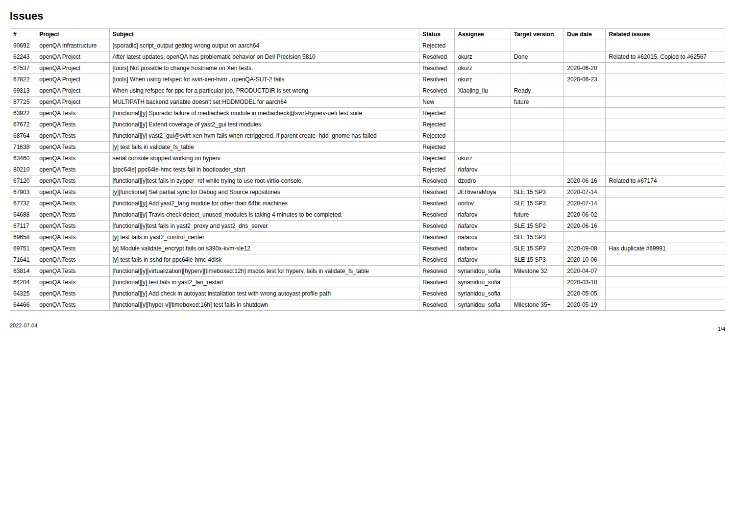Issues
| # | Project | Subject | Status | Assignee | Target version | Due date | Related issues |
| --- | --- | --- | --- | --- | --- | --- | --- |
| 90692 | openQA Infrastructure | [sporadic] script_output getting wrong output on aarch64 | Rejected | | | | |
| 62243 | openQA Project | After latest updates, openQA has problematic behavior on Dell Precision 5810 | Resolved | okurz | Done | | Related to #62015, Copied to #62567 |
| 67537 | openQA Project | [tools] Not possible to change hostname on Xen tests. | Resolved | okurz | | 2020-06-20 | |
| 67822 | openQA Project | [tools] When using refspec for svirt-xen-hvm , openQA-SUT-2 fails | Resolved | okurz | | 2020-06-23 | |
| 69313 | openQA Project | When using refspec for ppc for a particular job, PRODUCTDIR is set wrong | Resolved | Xiaojing_liu | Ready | | |
| 87725 | openQA Project | MULTIPATH backend variable doesn't set HDDMODEL for aarch64 | New | | future | | |
| 63922 | openQA Tests | [functional][y] Sporadic failure of mediacheck module in mediacheck@svirt-hyperv-uefi test suite | Rejected | | | | |
| 67672 | openQA Tests | [functional][y] Extend coverage of yast2_gui test modules | Rejected | | | | |
| 68764 | openQA Tests | [functional][y] yast2_gui@svirt-xen-hvm fails when retriggered, if parent create_hdd_gnome has failed | Rejected | | | | |
| 71638 | openQA Tests | [y] test fails in validate_fs_table | Rejected | | | | |
| 63460 | openQA Tests | serial console stopped working on hyperv | Rejected | okurz | | | |
| 80210 | openQA Tests | [ppc64le] ppc64le-hmc tests fail in bootloader_start | Rejected | riafarov | | | |
| 67120 | openQA Tests | [functional][y]test fails in zypper_ref while trying to use root-virtio-console. | Resolved | dzedro | | 2020-06-16 | Related to #67174 |
| 67903 | openQA Tests | [y][functional] Set partial sync for Debug and Source repositories | Resolved | JERiveraMoya | SLE 15 SP3 | 2020-07-14 | |
| 67732 | openQA Tests | [functional][y] Add yast2_lang module for other than 64bit machines | Resolved | oorlov | SLE 15 SP3 | 2020-07-14 | |
| 64688 | openQA Tests | [functional][y] Travis check detect_unused_modules is taking 4 minutes to be completed. | Resolved | riafarov | future | 2020-06-02 | |
| 67117 | openQA Tests | [functional][y]test fails in yast2_proxy and yast2_dns_server | Resolved | riafarov | SLE 15 SP2 | 2020-06-16 | |
| 69658 | openQA Tests | [y] test fails in yast2_control_center | Resolved | riafarov | SLE 15 SP3 | | |
| 69751 | openQA Tests | [y] Module validate_encrypt fails on s390x-kvm-sle12 | Resolved | riafarov | SLE 15 SP3 | 2020-09-08 | Has duplicate #69991 |
| 71641 | openQA Tests | [y] test fails in sshd for ppc64le-hmc-4disk | Resolved | riafarov | SLE 15 SP3 | 2020-10-06 | |
| 63814 | openQA Tests | [functional][y][virtualization][hyperv][timeboxed:12h] msdos test for hyperv, fails in validate_fs_table | Resolved | syrianidou_sofia | Milestone 32 | 2020-04-07 | |
| 64204 | openQA Tests | [functional][y] test fails in yast2_lan_restart | Resolved | syrianidou_sofia | | 2020-03-10 | |
| 64325 | openQA Tests | [functional][y] Add check in autoyast installation test with wrong autoyast profile path | Resolved | syrianidou_sofia | | 2020-05-05 | |
| 64466 | openQA Tests | [functional][y][hyper-v][timeboxed:16h] test fails in shutdown | Resolved | syrianidou_sofia | Milestone 35+ | 2020-05-19 | |
2022-07-04
1/4